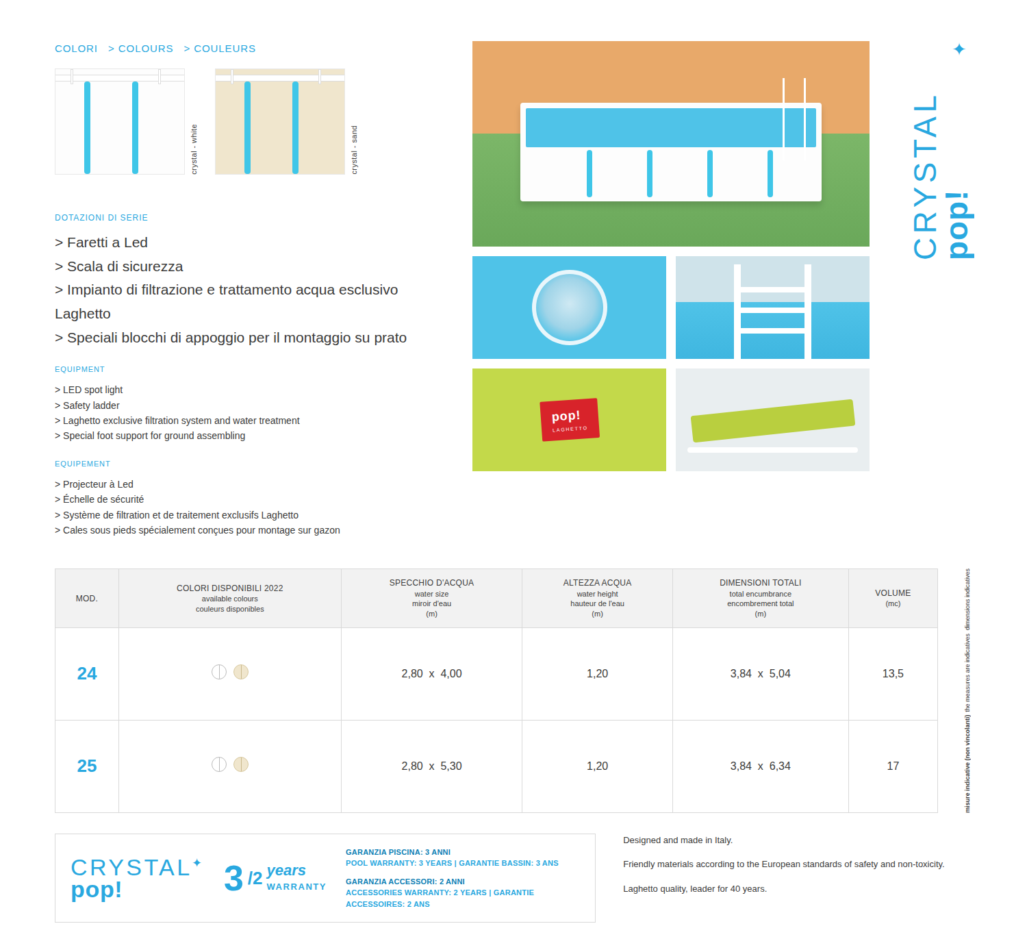COLORI > COLOURS > COULEURS
crystal - white
crystal - sand
DOTAZIONI DI SERIE
> Faretti a Led
> Scala di sicurezza
> Impianto di filtrazione e trattamento acqua esclusivo Laghetto
> Speciali blocchi di appoggio per il montaggio su prato
EQUIPMENT
> LED spot light
> Safety ladder
> Laghetto exclusive filtration system and water treatment
> Special foot support for ground assembling
EQUIPEMENT
> Projecteur à Led
> Échelle de sécurité
> Système de filtration et de traitement exclusifs Laghetto
> Cales sous pieds spécialement conçues pour montage sur gazon
pop!LAGHETTO
✦
CRYSTAL pop!
| MOD. | COLORI DISPONIBILI 2022 available colours couleurs disponibles | SPECCHIO D'ACQUA water size miroir d'eau (m) | ALTEZZA ACQUA water height hauteur de l'eau (m) | DIMENSIONI TOTALI total encumbrance encombrement total (m) | VOLUME (mc) |
| --- | --- | --- | --- | --- | --- |
| 24 | | 2,80 x 4,00 | 1,20 | 3,84 x 5,04 | 13,5 |
| 25 | | 2,80 x 5,30 | 1,20 | 3,84 x 6,34 | 17 |
misure indicative (non vincolanti) the measures are indicatives dimensions indicatives
CRYSTAL✦
pop!
3 /2 years
WARRANTY
GARANZIA PISCINA: 3 ANNI
POOL WARRANTY: 3 YEARS | GARANTIE BASSIN: 3 ANS
GARANZIA ACCESSORI: 2 ANNI
ACCESSORIES WARRANTY: 2 YEARS | GARANTIE ACCESSOIRES: 2 ANS
Designed and made in Italy.
Friendly materials according to the European standards of safety and non-toxicity.
Laghetto quality, leader for 40 years.